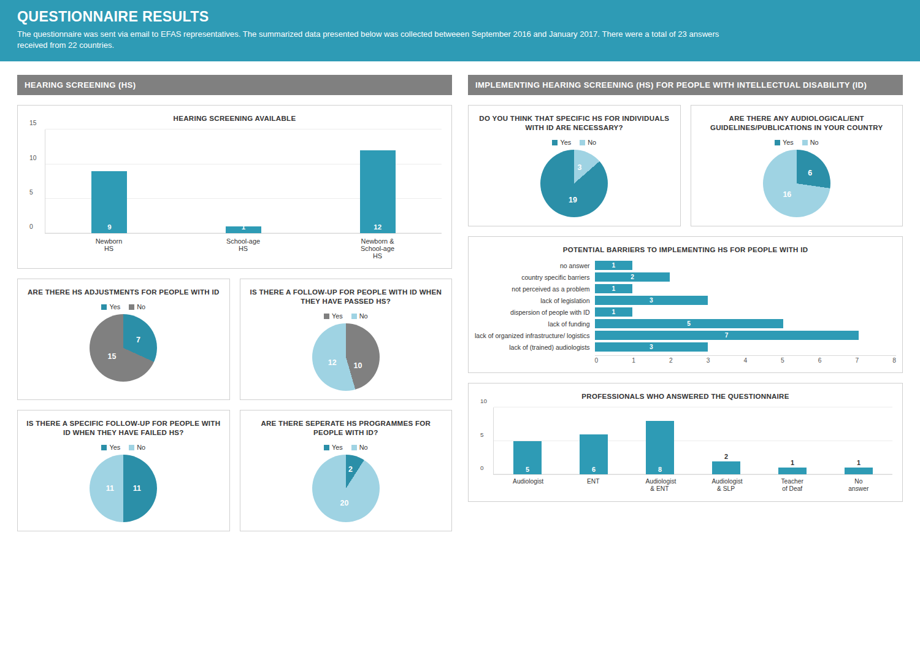QUESTIONNAIRE RESULTS
The questionnaire was sent via email to EFAS representatives. The summarized data presented below was collected betweeen September 2016 and January 2017. There were a total of 23 answers received from 22 countries.
Hearing Screening (HS)
Hearing Screening Available
0 5 10 15
9
1
12
Newborn HS
School-age HS
Newborn & School-age HS
Are there HS adjustments for people with ID
Yes No
7 15
Is there a follow-up for people with ID when they have passed HS?
Yes No
10 12
Is there a specific follow-up for people with ID when they have failed HS?
Yes No
11 11
Are there seperate HS programmes for people with ID?
Yes No
2 20
Implementing Hearing Screening (HS) for People with Intellectual Disability (ID)
Do you think that specific HS for individuals with ID are necessary?
Yes No
3 19
Are there any audiological/ENT guidelines/publications in your country
Yes No
6 16
Potential Barriers to Implementing HS for People with ID
no answer
1
country specific barriers
2
not perceived as a problem
1
lack of legislation
3
dispersion of people with ID
1
lack of funding
5
lack of organized infrastructure/ logistics
7
lack of (trained) audiologists
3
012345678
Professionals who answered the questionnaire
0 5 10
5
6
8
2
1
1
Audiologist
ENT
Audiologist & ENT
Audiologist & SLP
Teacher of Deaf
No answer